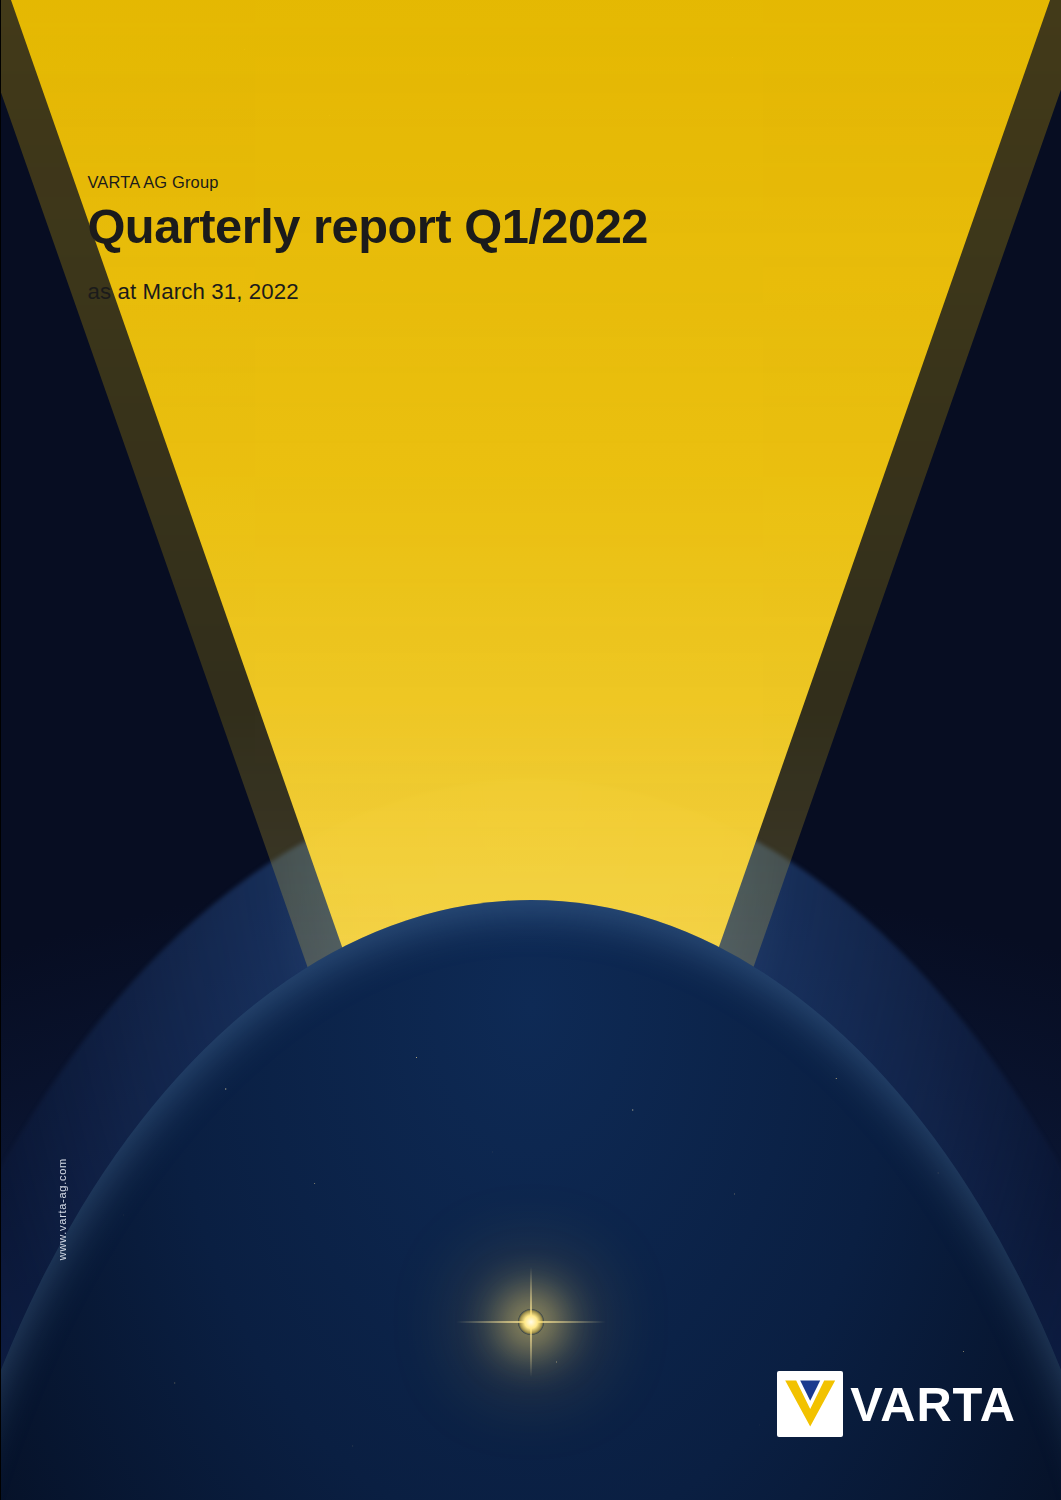VARTA AG Group
Quarterly report Q1/2022
as at March 31, 2022
www.varta-ag.com
Varta